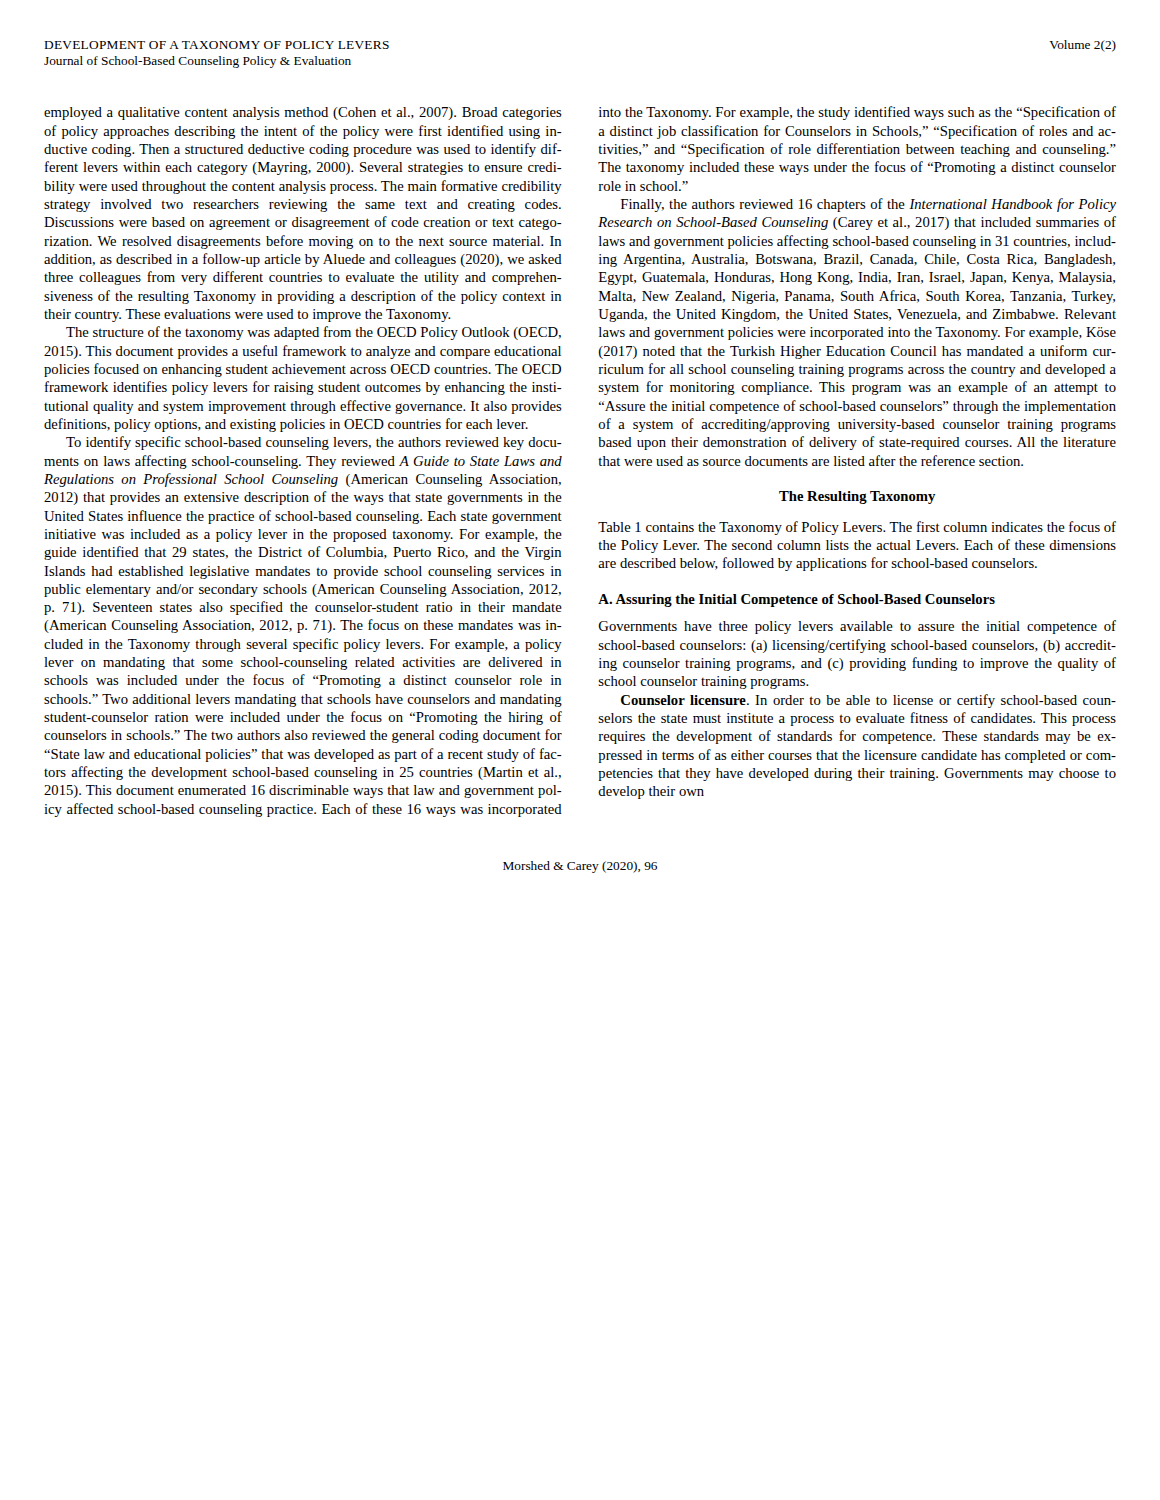Development of a Taxonomy of Policy Levers
Journal of School-Based Counseling Policy & Evaluation
Volume 2(2)
employed a qualitative content analysis method (Cohen et al., 2007). Broad categories of policy approaches describing the intent of the policy were first identified using inductive coding. Then a structured deductive coding procedure was used to identify different levers within each category (Mayring, 2000). Several strategies to ensure credibility were used throughout the content analysis process. The main formative credibility strategy involved two researchers reviewing the same text and creating codes. Discussions were based on agreement or disagreement of code creation or text categorization. We resolved disagreements before moving on to the next source material. In addition, as described in a follow-up article by Aluede and colleagues (2020), we asked three colleagues from very different countries to evaluate the utility and comprehensiveness of the resulting Taxonomy in providing a description of the policy context in their country. These evaluations were used to improve the Taxonomy.
The structure of the taxonomy was adapted from the OECD Policy Outlook (OECD, 2015). This document provides a useful framework to analyze and compare educational policies focused on enhancing student achievement across OECD countries. The OECD framework identifies policy levers for raising student outcomes by enhancing the institutional quality and system improvement through effective governance. It also provides definitions, policy options, and existing policies in OECD countries for each lever.
To identify specific school-based counseling levers, the authors reviewed key documents on laws affecting school-counseling. They reviewed A Guide to State Laws and Regulations on Professional School Counseling (American Counseling Association, 2012) that provides an extensive description of the ways that state governments in the United States influence the practice of school-based counseling. Each state government initiative was included as a policy lever in the proposed taxonomy. For example, the guide identified that 29 states, the District of Columbia, Puerto Rico, and the Virgin Islands had established legislative mandates to provide school counseling services in public elementary and/or secondary schools (American Counseling Association, 2012, p. 71). Seventeen states also specified the counselor-student ratio in their mandate (American Counseling Association, 2012, p. 71). The focus on these mandates was included in the Taxonomy through several specific policy levers. For example, a policy lever on mandating that some school-counseling related activities are delivered in schools was included under the focus of “Promoting a distinct counselor role in schools.” Two additional levers mandating that schools have counselors and mandating student-counselor ration were included under the focus on “Promoting the hiring of counselors in schools.” The two authors also reviewed the general coding document for “State law and educational policies” that was developed as part of a recent study of factors affecting the development school-based counseling in 25 countries (Martin et al., 2015). This document enumerated 16 discriminable ways that law and government policy affected school-based counseling practice. Each of these 16 ways was incorporated into the Taxonomy. For example, the study identified ways such as the “Specification of a distinct job classification for Counselors in Schools,” “Specification of roles and activities,” and “Specification of role differentiation between teaching and counseling.” The taxonomy included these ways under the focus of “Promoting a distinct counselor role in school.”
Finally, the authors reviewed 16 chapters of the International Handbook for Policy Research on School-Based Counseling (Carey et al., 2017) that included summaries of laws and government policies affecting school-based counseling in 31 countries, including Argentina, Australia, Botswana, Brazil, Canada, Chile, Costa Rica, Bangladesh, Egypt, Guatemala, Honduras, Hong Kong, India, Iran, Israel, Japan, Kenya, Malaysia, Malta, New Zealand, Nigeria, Panama, South Africa, South Korea, Tanzania, Turkey, Uganda, the United Kingdom, the United States, Venezuela, and Zimbabwe. Relevant laws and government policies were incorporated into the Taxonomy. For example, Köse (2017) noted that the Turkish Higher Education Council has mandated a uniform curriculum for all school counseling training programs across the country and developed a system for monitoring compliance. This program was an example of an attempt to “Assure the initial competence of school-based counselors” through the implementation of a system of accrediting/approving university-based counselor training programs based upon their demonstration of delivery of state-required courses. All the literature that were used as source documents are listed after the reference section.
The Resulting Taxonomy
Table 1 contains the Taxonomy of Policy Levers. The first column indicates the focus of the Policy Lever. The second column lists the actual Levers. Each of these dimensions are described below, followed by applications for school-based counselors.
A. Assuring the Initial Competence of School-Based Counselors
Governments have three policy levers available to assure the initial competence of school-based counselors: (a) licensing/certifying school-based counselors, (b) accrediting counselor training programs, and (c) providing funding to improve the quality of school counselor training programs.
Counselor licensure. In order to be able to license or certify school-based counselors the state must institute a process to evaluate fitness of candidates. This process requires the development of standards for competence. These standards may be expressed in terms of as either courses that the licensure candidate has completed or competencies that they have developed during their training. Governments may choose to develop their own
Morshed & Carey (2020), 96